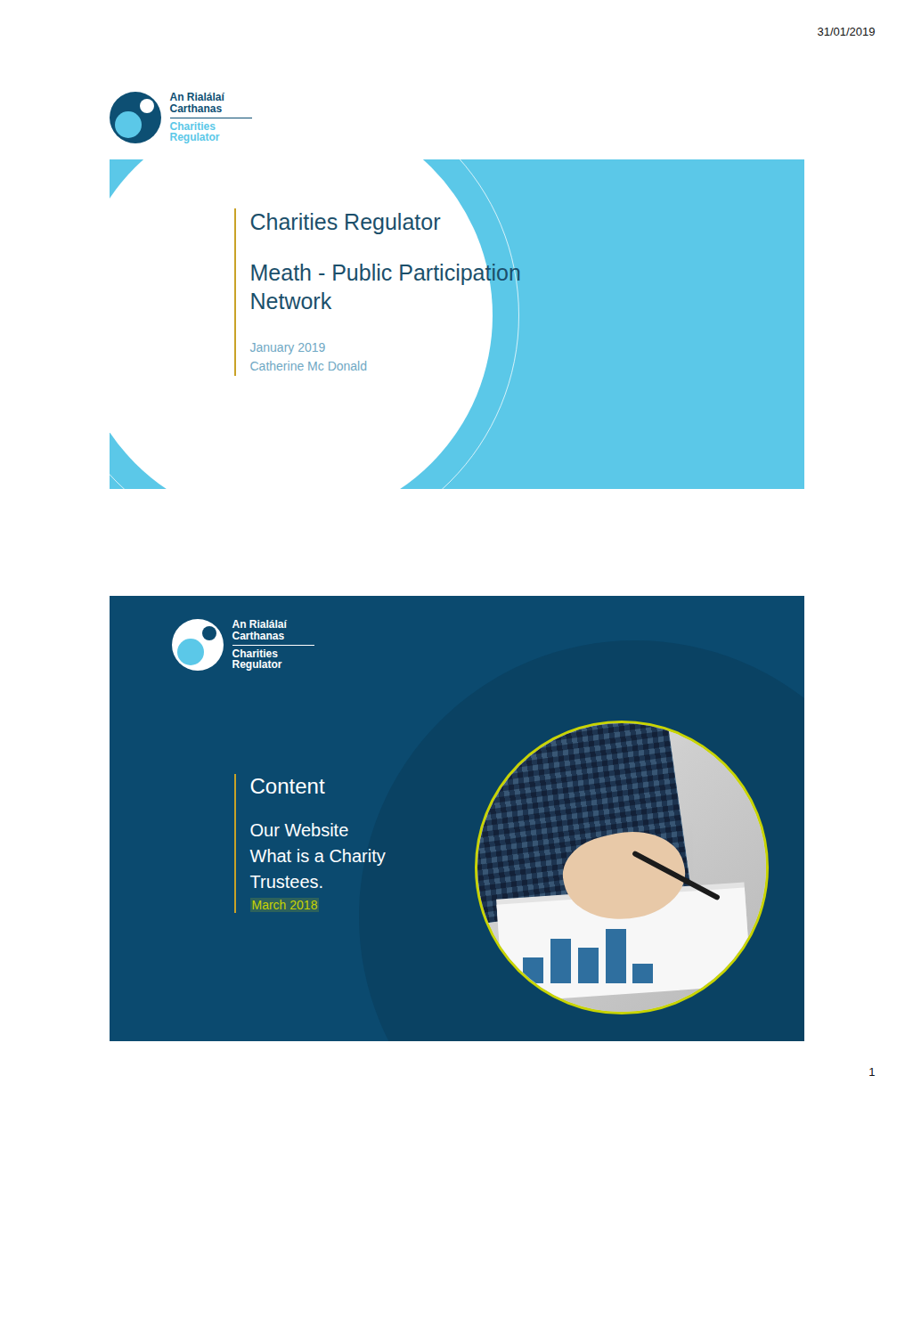31/01/2019
An Rialálaí
Carthanas
Charities
Regulator
Charities Regulator
Meath - Public Participation Network
January 2019
Catherine Mc Donald
An Rialálaí
Carthanas
Charities
Regulator
Content
Our Website
What is a Charity
Trustees.
March 2018
1